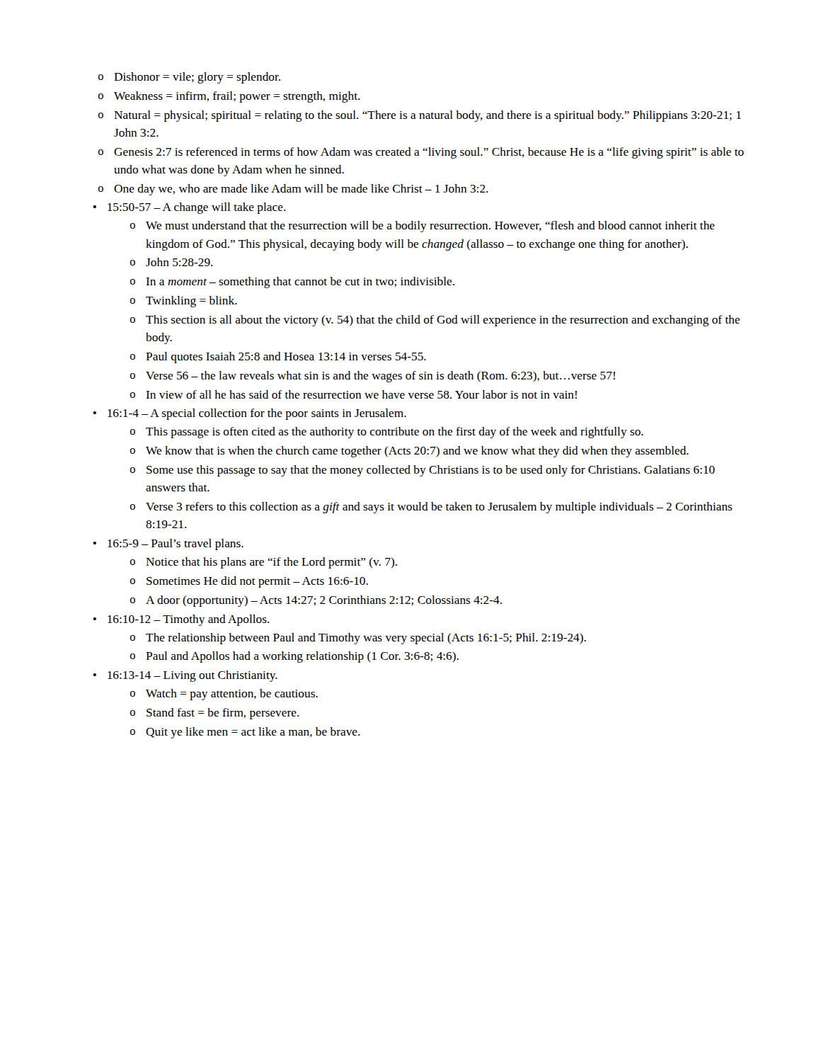Dishonor = vile; glory = splendor.
Weakness = infirm, frail; power = strength, might.
Natural = physical; spiritual = relating to the soul. “There is a natural body, and there is a spiritual body.” Philippians 3:20-21; 1 John 3:2.
Genesis 2:7 is referenced in terms of how Adam was created a “living soul.” Christ, because He is a “life giving spirit” is able to undo what was done by Adam when he sinned.
One day we, who are made like Adam will be made like Christ – 1 John 3:2.
15:50-57 – A change will take place.
We must understand that the resurrection will be a bodily resurrection. However, “flesh and blood cannot inherit the kingdom of God.” This physical, decaying body will be changed (allasso – to exchange one thing for another).
John 5:28-29.
In a moment – something that cannot be cut in two; indivisible.
Twinkling = blink.
This section is all about the victory (v. 54) that the child of God will experience in the resurrection and exchanging of the body.
Paul quotes Isaiah 25:8 and Hosea 13:14 in verses 54-55.
Verse 56 – the law reveals what sin is and the wages of sin is death (Rom. 6:23), but…verse 57!
In view of all he has said of the resurrection we have verse 58. Your labor is not in vain!
16:1-4 – A special collection for the poor saints in Jerusalem.
This passage is often cited as the authority to contribute on the first day of the week and rightfully so.
We know that is when the church came together (Acts 20:7) and we know what they did when they assembled.
Some use this passage to say that the money collected by Christians is to be used only for Christians. Galatians 6:10 answers that.
Verse 3 refers to this collection as a gift and says it would be taken to Jerusalem by multiple individuals – 2 Corinthians 8:19-21.
16:5-9 – Paul’s travel plans.
Notice that his plans are “if the Lord permit” (v. 7).
Sometimes He did not permit – Acts 16:6-10.
A door (opportunity) – Acts 14:27; 2 Corinthians 2:12; Colossians 4:2-4.
16:10-12 – Timothy and Apollos.
The relationship between Paul and Timothy was very special (Acts 16:1-5; Phil. 2:19-24).
Paul and Apollos had a working relationship (1 Cor. 3:6-8; 4:6).
16:13-14 – Living out Christianity.
Watch = pay attention, be cautious.
Stand fast = be firm, persevere.
Quit ye like men = act like a man, be brave.